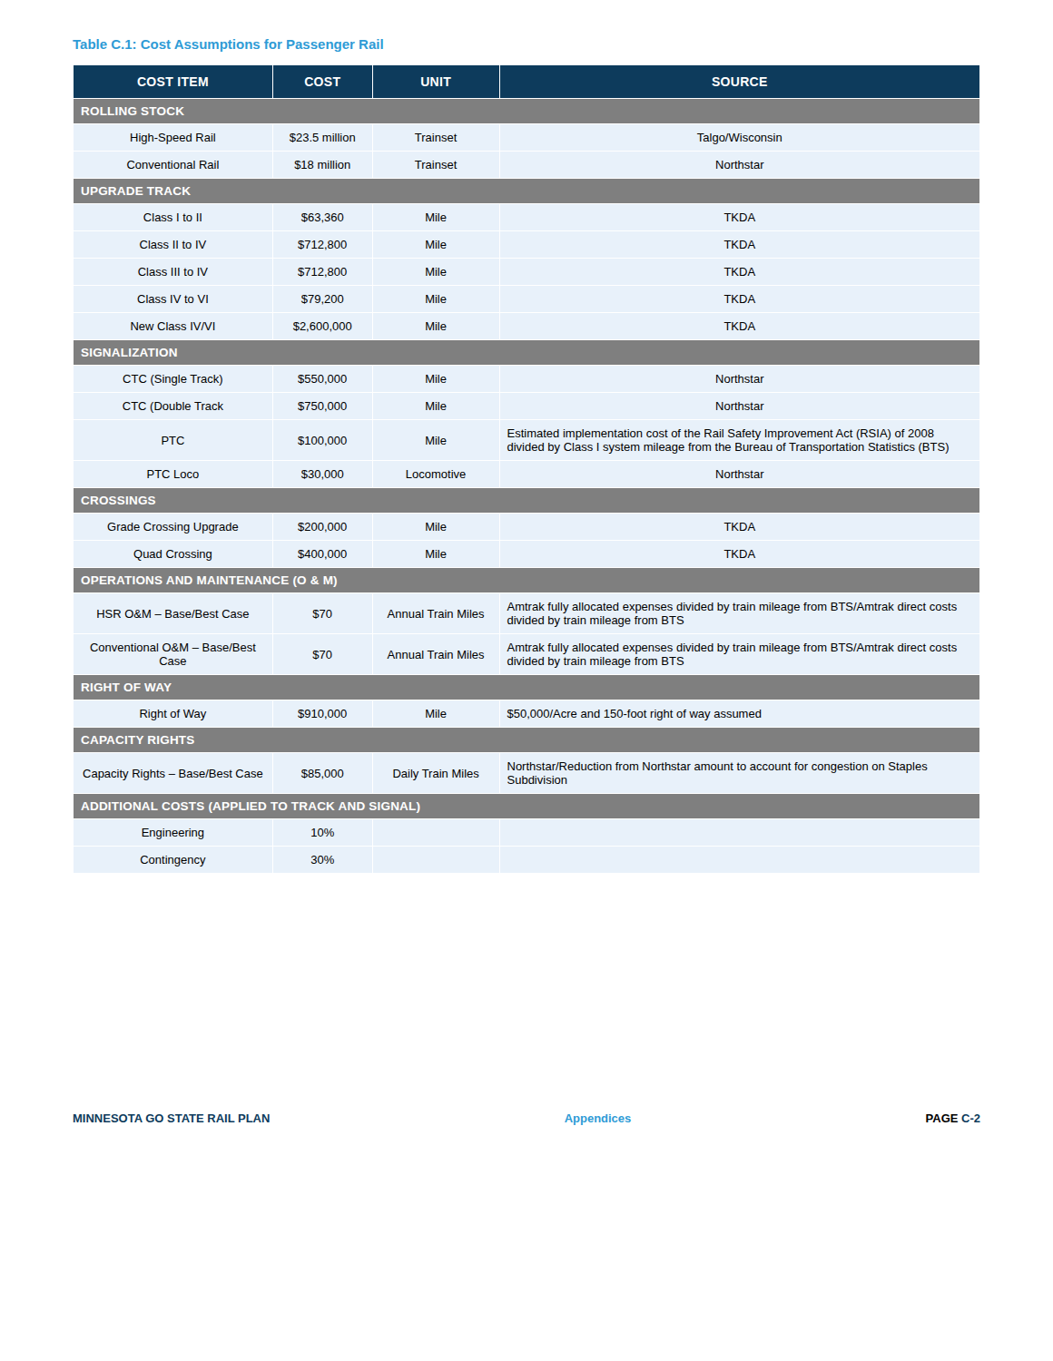Table C.1: Cost Assumptions for Passenger Rail
| COST ITEM | COST | UNIT | SOURCE |
| --- | --- | --- | --- |
| ROLLING STOCK |
| High-Speed Rail | $23.5 million | Trainset | Talgo/Wisconsin |
| Conventional Rail | $18 million | Trainset | Northstar |
| UPGRADE TRACK |
| Class I to II | $63,360 | Mile | TKDA |
| Class II to IV | $712,800 | Mile | TKDA |
| Class III to IV | $712,800 | Mile | TKDA |
| Class IV to VI | $79,200 | Mile | TKDA |
| New Class IV/VI | $2,600,000 | Mile | TKDA |
| SIGNALIZATION |
| CTC (Single Track) | $550,000 | Mile | Northstar |
| CTC (Double Track | $750,000 | Mile | Northstar |
| PTC | $100,000 | Mile | Estimated implementation cost of the Rail Safety Improvement Act (RSIA) of 2008 divided by Class I system mileage from the Bureau of Transportation Statistics (BTS) |
| PTC Loco | $30,000 | Locomotive | Northstar |
| CROSSINGS |
| Grade Crossing Upgrade | $200,000 | Mile | TKDA |
| Quad Crossing | $400,000 | Mile | TKDA |
| OPERATIONS AND MAINTENANCE (O & M) |
| HSR O&M – Base/Best Case | $70 | Annual Train Miles | Amtrak fully allocated expenses divided by train mileage from BTS/Amtrak direct costs divided by train mileage from BTS |
| Conventional O&M – Base/Best Case | $70 | Annual Train Miles | Amtrak fully allocated expenses divided by train mileage from BTS/Amtrak direct costs divided by train mileage from BTS |
| RIGHT OF WAY |
| Right of Way | $910,000 | Mile | $50,000/Acre and 150-foot right of way assumed |
| CAPACITY RIGHTS |
| Capacity Rights – Base/Best Case | $85,000 | Daily Train Miles | Northstar/Reduction from Northstar amount to account for congestion on Staples Subdivision |
| ADDITIONAL COSTS (APPLIED TO TRACK AND SIGNAL) |
| Engineering | 10% | | |
| Contingency | 30% | | |
MINNESOTA GO STATE RAIL PLAN
Appendices
PAGE C-2